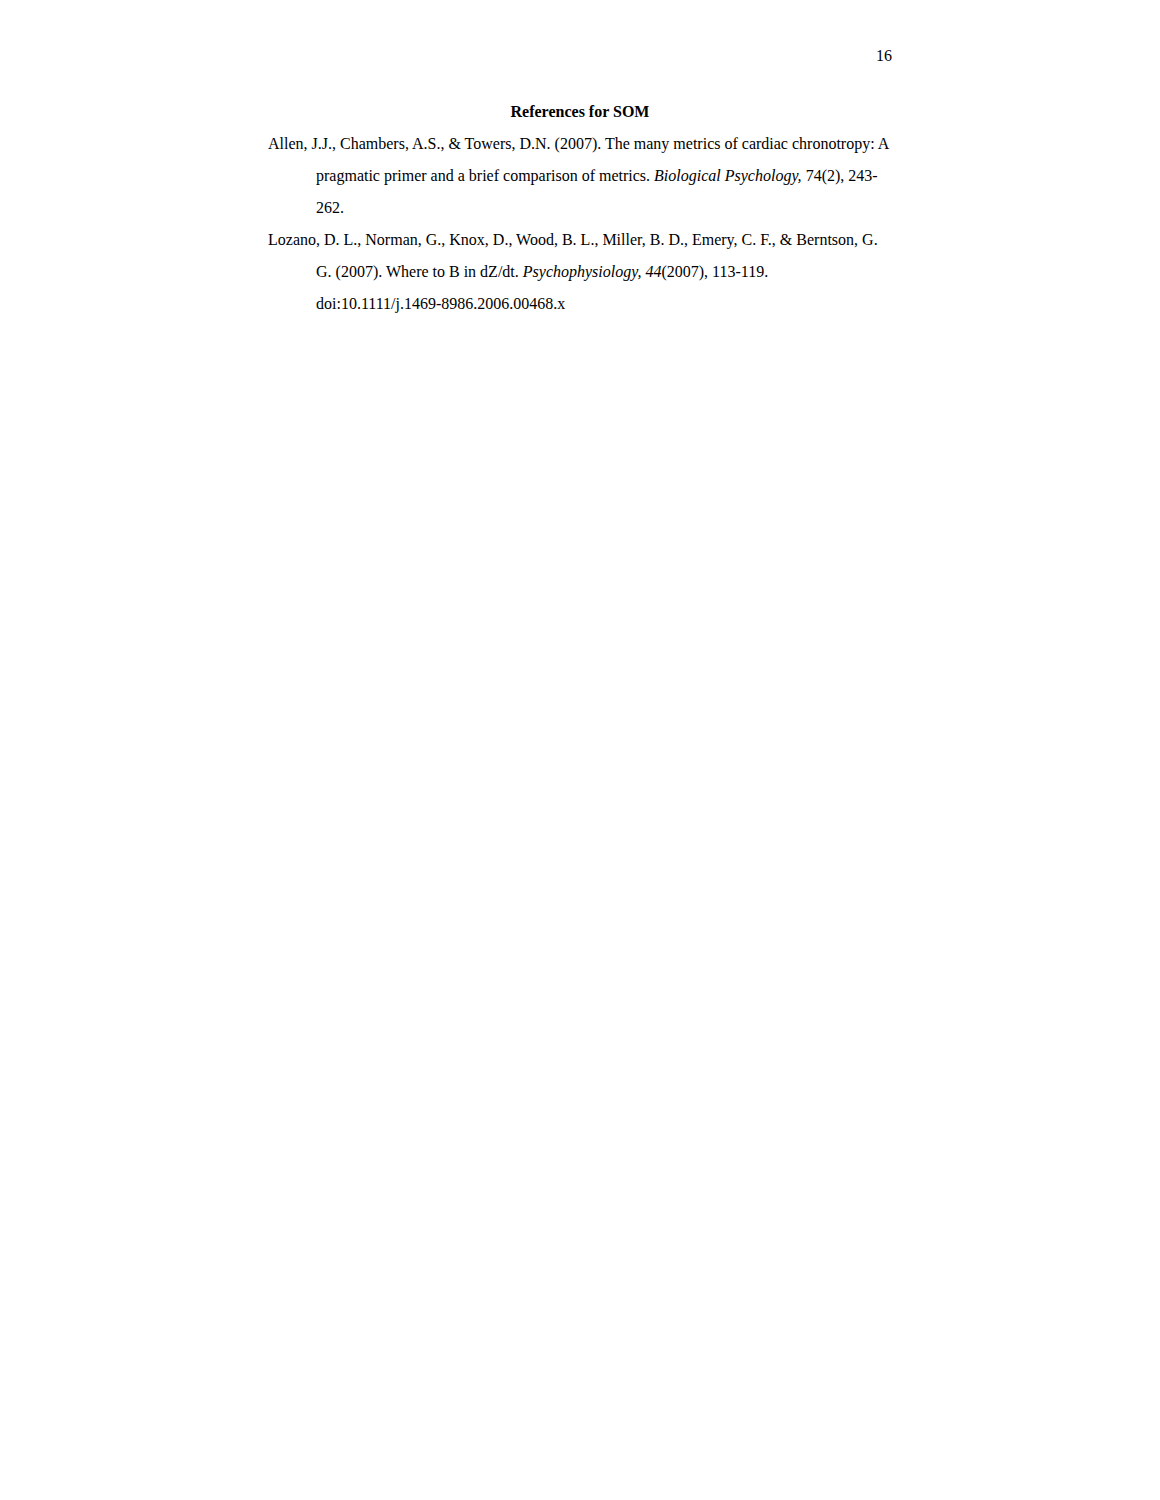16
References for SOM
Allen, J.J., Chambers, A.S., & Towers, D.N. (2007). The many metrics of cardiac chronotropy: A pragmatic primer and a brief comparison of metrics. Biological Psychology, 74(2), 243-262.
Lozano, D. L., Norman, G., Knox, D., Wood, B. L., Miller, B. D., Emery, C. F., & Berntson, G. G. (2007). Where to B in dZ/dt. Psychophysiology, 44(2007), 113-119. doi:10.1111/j.1469-8986.2006.00468.x